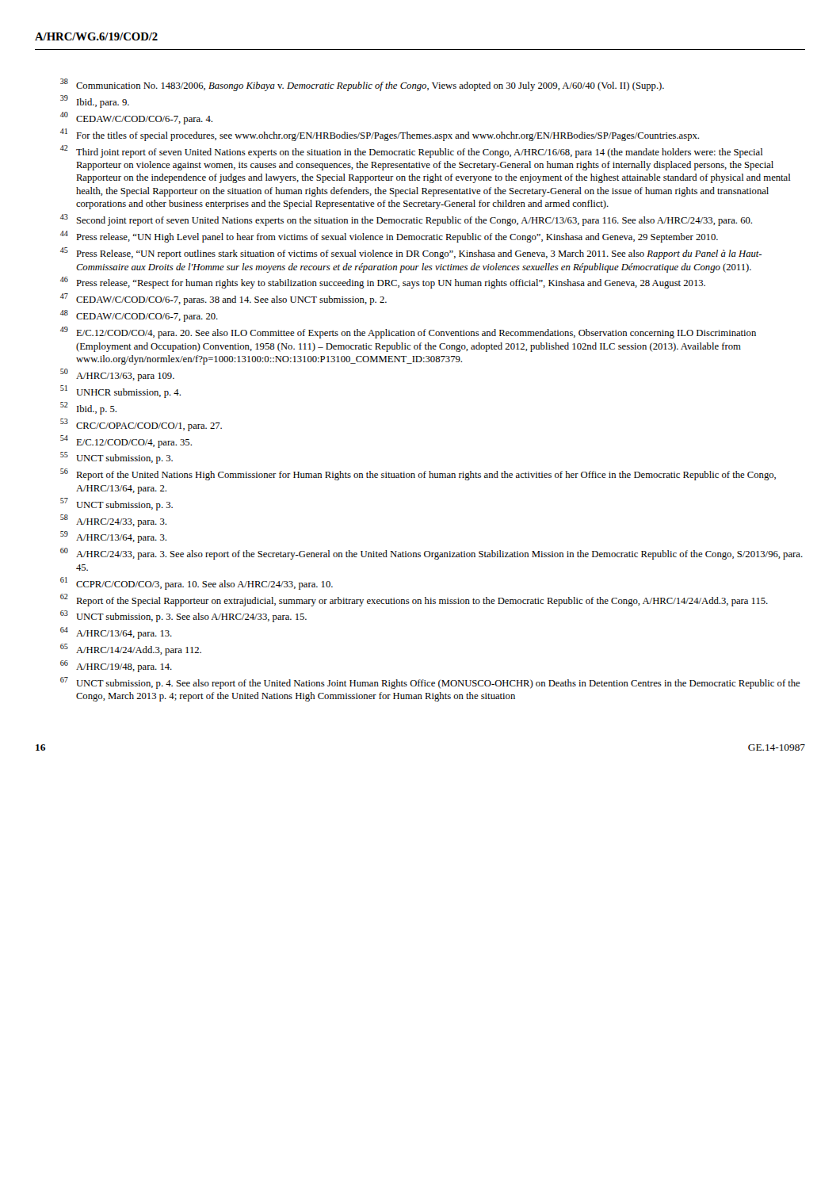A/HRC/WG.6/19/COD/2
Communication No. 1483/2006, Basongo Kibaya v. Democratic Republic of the Congo, Views adopted on 30 July 2009, A/60/40 (Vol. II) (Supp.).
Ibid., para. 9.
CEDAW/C/COD/CO/6-7, para. 4.
For the titles of special procedures, see www.ohchr.org/EN/HRBodies/SP/Pages/Themes.aspx and www.ohchr.org/EN/HRBodies/SP/Pages/Countries.aspx.
Third joint report of seven United Nations experts on the situation in the Democratic Republic of the Congo, A/HRC/16/68, para 14 (the mandate holders were: the Special Rapporteur on violence against women, its causes and consequences, the Representative of the Secretary-General on human rights of internally displaced persons, the Special Rapporteur on the independence of judges and lawyers, the Special Rapporteur on the right of everyone to the enjoyment of the highest attainable standard of physical and mental health, the Special Rapporteur on the situation of human rights defenders, the Special Representative of the Secretary-General on the issue of human rights and transnational corporations and other business enterprises and the Special Representative of the Secretary-General for children and armed conflict).
Second joint report of seven United Nations experts on the situation in the Democratic Republic of the Congo, A/HRC/13/63, para 116. See also A/HRC/24/33, para. 60.
Press release, “UN High Level panel to hear from victims of sexual violence in Democratic Republic of the Congo”, Kinshasa and Geneva, 29 September 2010.
Press Release, “UN report outlines stark situation of victims of sexual violence in DR Congo”, Kinshasa and Geneva, 3 March 2011. See also Rapport du Panel à la Haut-Commissaire aux Droits de l'Homme sur les moyens de recours et de réparation pour les victimes de violences sexuelles en République Démocratique du Congo (2011).
Press release, “Respect for human rights key to stabilization succeeding in DRC, says top UN human rights official”, Kinshasa and Geneva, 28 August 2013.
CEDAW/C/COD/CO/6-7, paras. 38 and 14. See also UNCT submission, p. 2.
CEDAW/C/COD/CO/6-7, para. 20.
E/C.12/COD/CO/4, para. 20. See also ILO Committee of Experts on the Application of Conventions and Recommendations, Observation concerning ILO Discrimination (Employment and Occupation) Convention, 1958 (No. 111) – Democratic Republic of the Congo, adopted 2012, published 102nd ILC session (2013). Available from www.ilo.org/dyn/normlex/en/f?p=1000:13100:0::NO:13100:P13100_COMMENT_ID:3087379.
A/HRC/13/63, para 109.
UNHCR submission, p. 4.
Ibid., p. 5.
CRC/C/OPAC/COD/CO/1, para. 27.
E/C.12/COD/CO/4, para. 35.
UNCT submission, p. 3.
Report of the United Nations High Commissioner for Human Rights on the situation of human rights and the activities of her Office in the Democratic Republic of the Congo, A/HRC/13/64, para. 2.
UNCT submission, p. 3.
A/HRC/24/33, para. 3.
A/HRC/13/64, para. 3.
A/HRC/24/33, para. 3. See also report of the Secretary-General on the United Nations Organization Stabilization Mission in the Democratic Republic of the Congo, S/2013/96, para. 45.
CCPR/C/COD/CO/3, para. 10. See also A/HRC/24/33, para. 10.
Report of the Special Rapporteur on extrajudicial, summary or arbitrary executions on his mission to the Democratic Republic of the Congo, A/HRC/14/24/Add.3, para 115.
UNCT submission, p. 3. See also A/HRC/24/33, para. 15.
A/HRC/13/64, para. 13.
A/HRC/14/24/Add.3, para 112.
A/HRC/19/48, para. 14.
UNCT submission, p. 4. See also report of the United Nations Joint Human Rights Office (MONUSCO-OHCHR) on Deaths in Detention Centres in the Democratic Republic of the Congo, March 2013 p. 4; report of the United Nations High Commissioner for Human Rights on the situation
16 GE.14-10987